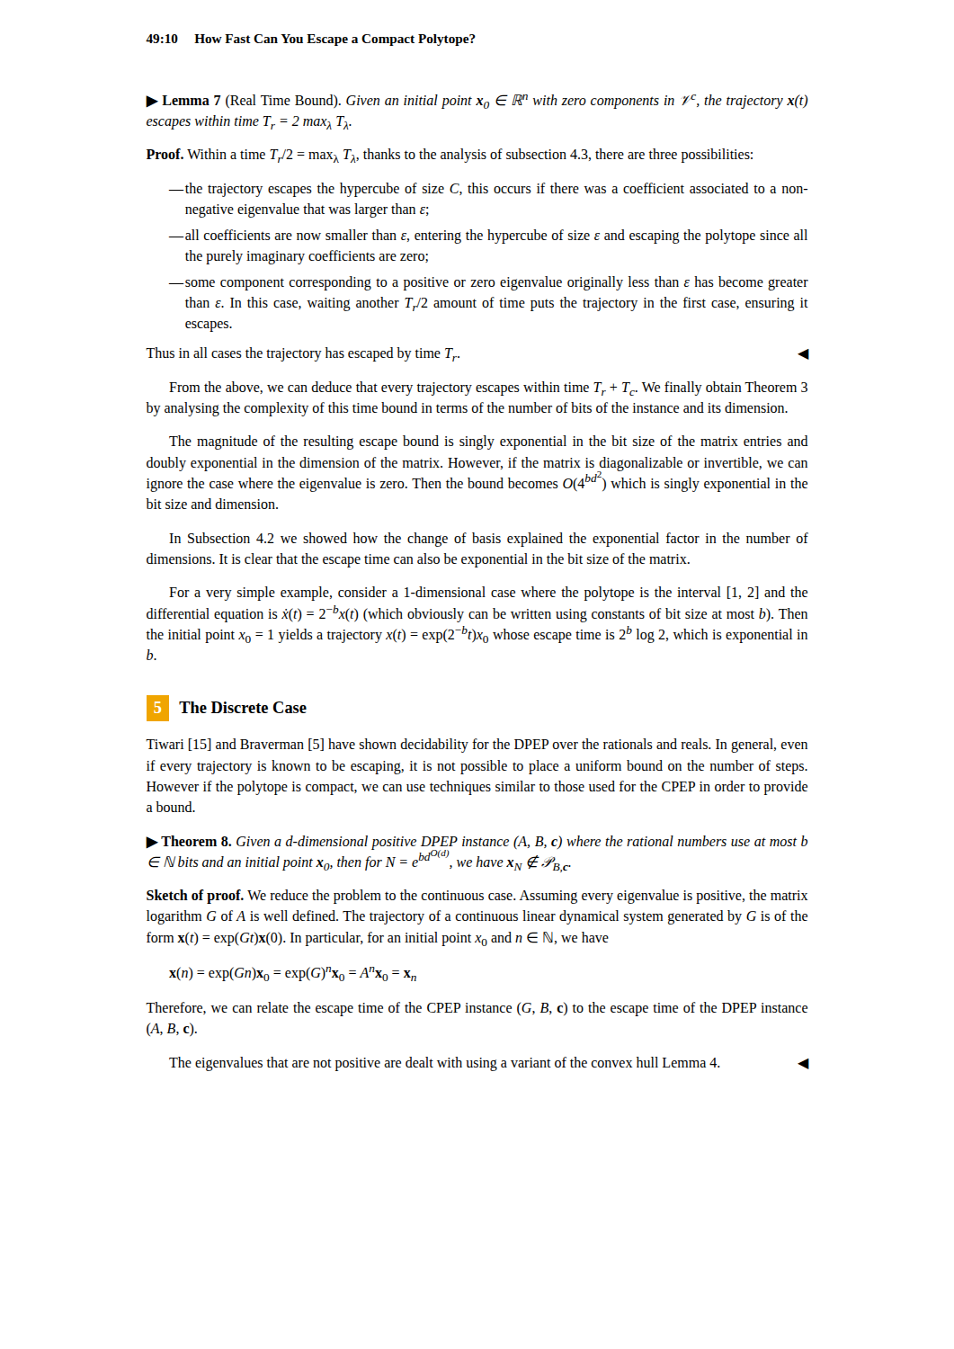49:10 How Fast Can You Escape a Compact Polytope?
▶ Lemma 7 (Real Time Bound). Given an initial point x0 ∈ ℝn with zero components in 𝒱c, the trajectory x(t) escapes within time Tr = 2 maxλ Tλ.
Proof. Within a time Tr/2 = maxλ Tλ, thanks to the analysis of subsection 4.3, there are three possibilities:
the trajectory escapes the hypercube of size C, this occurs if there was a coefficient associated to a non-negative eigenvalue that was larger than ε;
all coefficients are now smaller than ε, entering the hypercube of size ε and escaping the polytope since all the purely imaginary coefficients are zero;
some component corresponding to a positive or zero eigenvalue originally less than ε has become greater than ε. In this case, waiting another Tr/2 amount of time puts the trajectory in the first case, ensuring it escapes.
Thus in all cases the trajectory has escaped by time Tr. ◀
From the above, we can deduce that every trajectory escapes within time Tr + Tc. We finally obtain Theorem 3 by analysing the complexity of this time bound in terms of the number of bits of the instance and its dimension.
The magnitude of the resulting escape bound is singly exponential in the bit size of the matrix entries and doubly exponential in the dimension of the matrix. However, if the matrix is diagonalizable or invertible, we can ignore the case where the eigenvalue is zero. Then the bound becomes O(4bd2) which is singly exponential in the bit size and dimension.
In Subsection 4.2 we showed how the change of basis explained the exponential factor in the number of dimensions. It is clear that the escape time can also be exponential in the bit size of the matrix.
For a very simple example, consider a 1-dimensional case where the polytope is the interval [1, 2] and the differential equation is ẋ(t) = 2−bx(t) (which obviously can be written using constants of bit size at most b). Then the initial point x0 = 1 yields a trajectory x(t) = exp(2−bt)x0 whose escape time is 2b log 2, which is exponential in b.
5 The Discrete Case
Tiwari [15] and Braverman [5] have shown decidability for the DPEP over the rationals and reals. In general, even if every trajectory is known to be escaping, it is not possible to place a uniform bound on the number of steps. However if the polytope is compact, we can use techniques similar to those used for the CPEP in order to provide a bound.
▶ Theorem 8. Given a d-dimensional positive DPEP instance (A, B, c) where the rational numbers use at most b ∈ ℕ bits and an initial point x0, then for N = ebdO(d), we have xN ∉ 𝒫B,c.
Sketch of proof. We reduce the problem to the continuous case. Assuming every eigenvalue is positive, the matrix logarithm G of A is well defined. The trajectory of a continuous linear dynamical system generated by G is of the form x(t) = exp(Gt)x(0). In particular, for an initial point x0 and n ∈ ℕ, we have
x(n) = exp(Gn)x0 = exp(G)nx0 = Anx0 = xn
Therefore, we can relate the escape time of the CPEP instance (G, B, c) to the escape time of the DPEP instance (A, B, c).
The eigenvalues that are not positive are dealt with using a variant of the convex hull Lemma 4. ◀